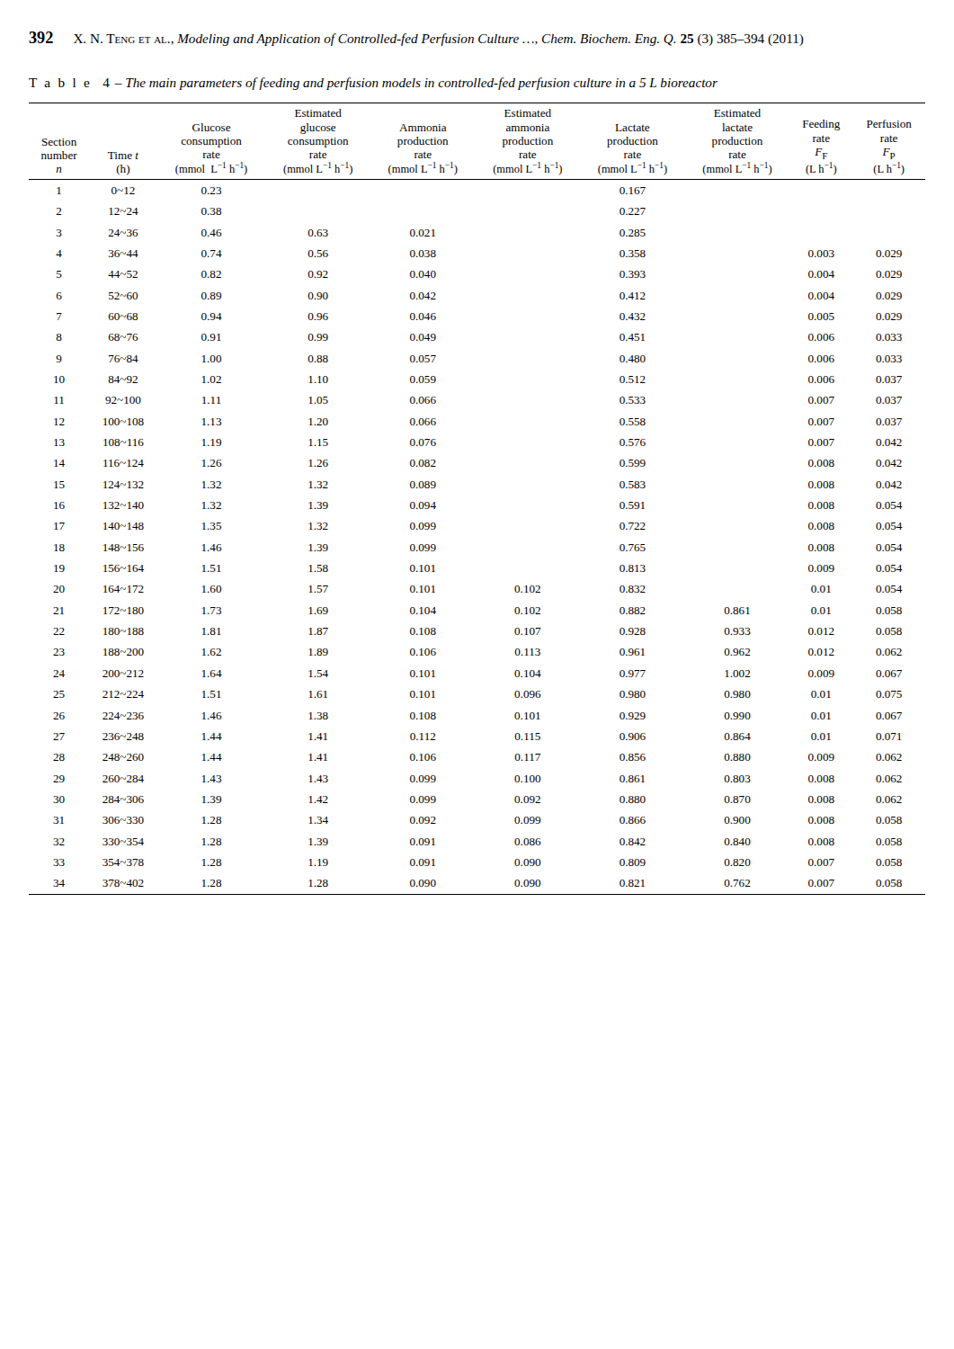392 X. N. Teng et al., Modeling and Application of Controlled-fed Perfusion Culture …, Chem. Biochem. Eng. Q. 25 (3) 385–394 (2011)
T a b l e 4 – The main parameters of feeding and perfusion models in controlled-fed perfusion culture in a 5 L bioreactor
| Section number n | Time t (h) | Glucose consumption rate (mmol L −1 h −1 ) | Estimated glucose consumption rate (mmol L −1 h −1 ) | Ammonia production rate (mmol L −1 h −1 ) | Estimated ammonia production rate (mmol L −1 h −1 ) | Lactate production rate (mmol L −1 h −1 ) | Estimated lactate production rate (mmol L −1 h −1 ) | Feeding rate F F (L h −1 ) | Perfusion rate F P (L h −1 ) |
| --- | --- | --- | --- | --- | --- | --- | --- | --- | --- |
| 1 | 0~12 | 0.23 | | | | 0.167 | | | |
| 2 | 12~24 | 0.38 | | | | 0.227 | | | |
| 3 | 24~36 | 0.46 | 0.63 | 0.021 | | 0.285 | | | |
| 4 | 36~44 | 0.74 | 0.56 | 0.038 | | 0.358 | | 0.003 | 0.029 |
| 5 | 44~52 | 0.82 | 0.92 | 0.040 | | 0.393 | | 0.004 | 0.029 |
| 6 | 52~60 | 0.89 | 0.90 | 0.042 | | 0.412 | | 0.004 | 0.029 |
| 7 | 60~68 | 0.94 | 0.96 | 0.046 | | 0.432 | | 0.005 | 0.029 |
| 8 | 68~76 | 0.91 | 0.99 | 0.049 | | 0.451 | | 0.006 | 0.033 |
| 9 | 76~84 | 1.00 | 0.88 | 0.057 | | 0.480 | | 0.006 | 0.033 |
| 10 | 84~92 | 1.02 | 1.10 | 0.059 | | 0.512 | | 0.006 | 0.037 |
| 11 | 92~100 | 1.11 | 1.05 | 0.066 | | 0.533 | | 0.007 | 0.037 |
| 12 | 100~108 | 1.13 | 1.20 | 0.066 | | 0.558 | | 0.007 | 0.037 |
| 13 | 108~116 | 1.19 | 1.15 | 0.076 | | 0.576 | | 0.007 | 0.042 |
| 14 | 116~124 | 1.26 | 1.26 | 0.082 | | 0.599 | | 0.008 | 0.042 |
| 15 | 124~132 | 1.32 | 1.32 | 0.089 | | 0.583 | | 0.008 | 0.042 |
| 16 | 132~140 | 1.32 | 1.39 | 0.094 | | 0.591 | | 0.008 | 0.054 |
| 17 | 140~148 | 1.35 | 1.32 | 0.099 | | 0.722 | | 0.008 | 0.054 |
| 18 | 148~156 | 1.46 | 1.39 | 0.099 | | 0.765 | | 0.008 | 0.054 |
| 19 | 156~164 | 1.51 | 1.58 | 0.101 | | 0.813 | | 0.009 | 0.054 |
| 20 | 164~172 | 1.60 | 1.57 | 0.101 | 0.102 | 0.832 | | 0.01 | 0.054 |
| 21 | 172~180 | 1.73 | 1.69 | 0.104 | 0.102 | 0.882 | 0.861 | 0.01 | 0.058 |
| 22 | 180~188 | 1.81 | 1.87 | 0.108 | 0.107 | 0.928 | 0.933 | 0.012 | 0.058 |
| 23 | 188~200 | 1.62 | 1.89 | 0.106 | 0.113 | 0.961 | 0.962 | 0.012 | 0.062 |
| 24 | 200~212 | 1.64 | 1.54 | 0.101 | 0.104 | 0.977 | 1.002 | 0.009 | 0.067 |
| 25 | 212~224 | 1.51 | 1.61 | 0.101 | 0.096 | 0.980 | 0.980 | 0.01 | 0.075 |
| 26 | 224~236 | 1.46 | 1.38 | 0.108 | 0.101 | 0.929 | 0.990 | 0.01 | 0.067 |
| 27 | 236~248 | 1.44 | 1.41 | 0.112 | 0.115 | 0.906 | 0.864 | 0.01 | 0.071 |
| 28 | 248~260 | 1.44 | 1.41 | 0.106 | 0.117 | 0.856 | 0.880 | 0.009 | 0.062 |
| 29 | 260~284 | 1.43 | 1.43 | 0.099 | 0.100 | 0.861 | 0.803 | 0.008 | 0.062 |
| 30 | 284~306 | 1.39 | 1.42 | 0.099 | 0.092 | 0.880 | 0.870 | 0.008 | 0.062 |
| 31 | 306~330 | 1.28 | 1.34 | 0.092 | 0.099 | 0.866 | 0.900 | 0.008 | 0.058 |
| 32 | 330~354 | 1.28 | 1.39 | 0.091 | 0.086 | 0.842 | 0.840 | 0.008 | 0.058 |
| 33 | 354~378 | 1.28 | 1.19 | 0.091 | 0.090 | 0.809 | 0.820 | 0.007 | 0.058 |
| 34 | 378~402 | 1.28 | 1.28 | 0.090 | 0.090 | 0.821 | 0.762 | 0.007 | 0.058 |